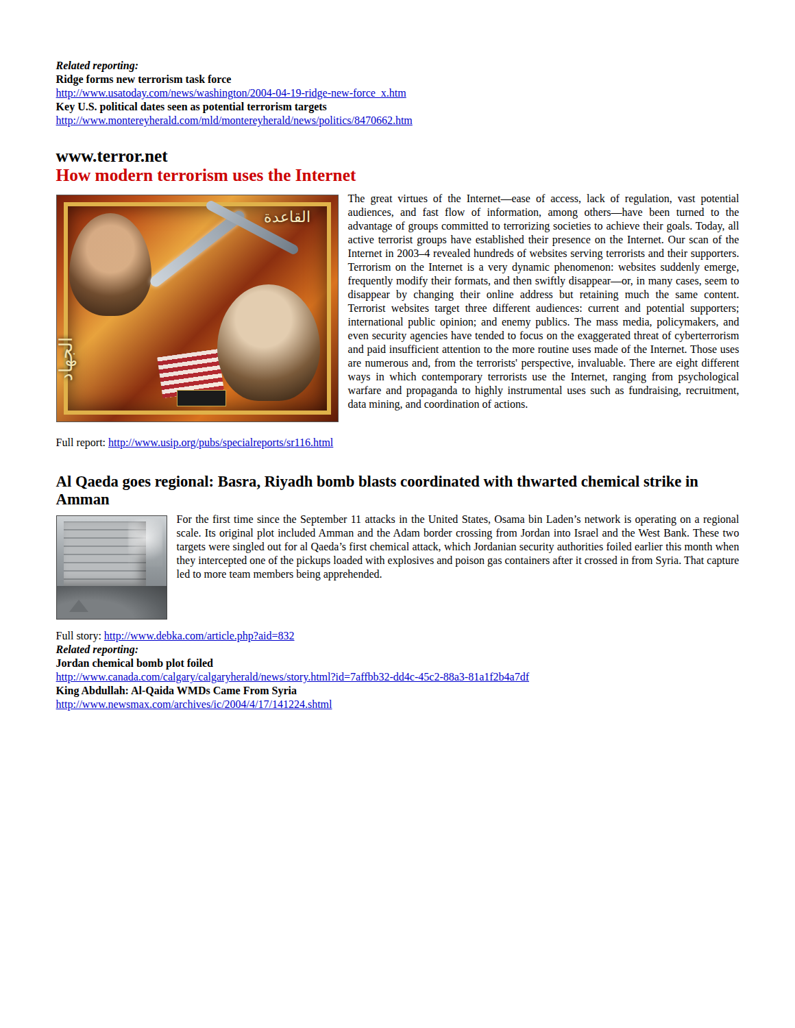Related reporting:
Ridge forms new terrorism task force
http://www.usatoday.com/news/washington/2004-04-19-ridge-new-force_x.htm
Key U.S. political dates seen as potential terrorism targets
http://www.montereyherald.com/mld/montereyherald/news/politics/8470662.htm
www.terror.net
How modern terrorism uses the Internet
الجهاد
القاعدة
The great virtues of the Internet—ease of access, lack of regulation, vast potential audiences, and fast flow of information, among others—have been turned to the advantage of groups committed to terrorizing societies to achieve their goals. Today, all active terrorist groups have established their presence on the Internet. Our scan of the Internet in 2003–4 revealed hundreds of websites serving terrorists and their supporters. Terrorism on the Internet is a very dynamic phenomenon: websites suddenly emerge, frequently modify their formats, and then swiftly disappear—or, in many cases, seem to disappear by changing their online address but retaining much the same content. Terrorist websites target three different audiences: current and potential supporters; international public opinion; and enemy publics. The mass media, policymakers, and even security agencies have tended to focus on the exaggerated threat of cyberterrorism and paid insufficient attention to the more routine uses made of the Internet. Those uses are numerous and, from the terrorists' perspective, invaluable. There are eight different ways in which contemporary terrorists use the Internet, ranging from psychological warfare and propaganda to highly instrumental uses such as fundraising, recruitment, data mining, and coordination of actions.
Full report: http://www.usip.org/pubs/specialreports/sr116.html
Al Qaeda goes regional: Basra, Riyadh bomb blasts coordinated with thwarted chemical strike in Amman
For the first time since the September 11 attacks in the United States, Osama bin Laden’s network is operating on a regional scale. Its original plot included Amman and the Adam border crossing from Jordan into Israel and the West Bank. These two targets were singled out for al Qaeda’s first chemical attack, which Jordanian security authorities foiled earlier this month when they intercepted one of the pickups loaded with explosives and poison gas containers after it crossed in from Syria. That capture led to more team members being apprehended.
Full story: http://www.debka.com/article.php?aid=832
Related reporting:
Jordan chemical bomb plot foiled
http://www.canada.com/calgary/calgaryherald/news/story.html?id=7affbb32-dd4c-45c2-88a3-81a1f2b4a7df
King Abdullah: Al-Qaida WMDs Came From Syria
http://www.newsmax.com/archives/ic/2004/4/17/141224.shtml